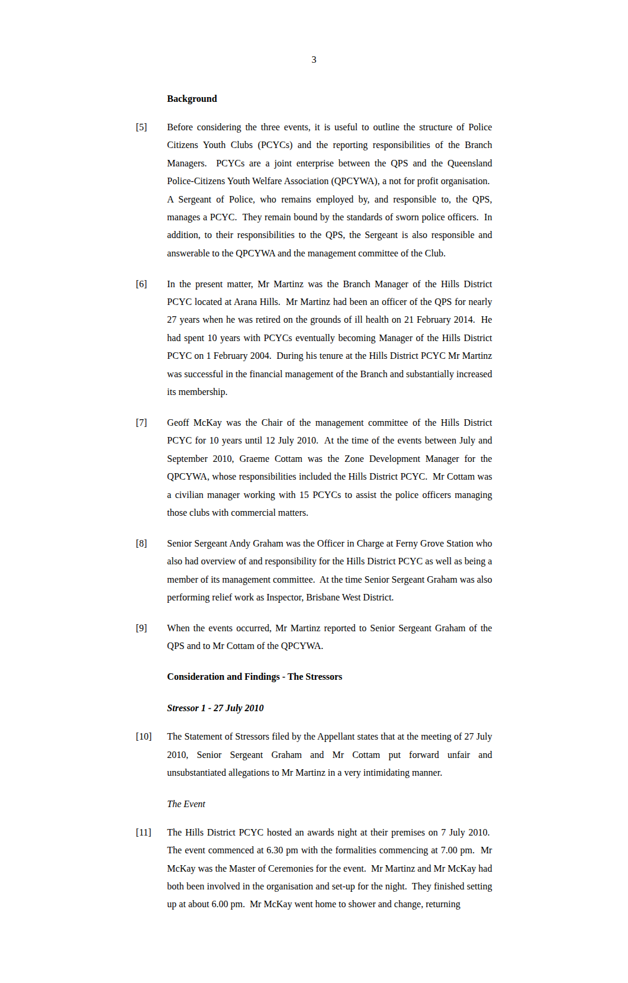3
Background
[5]
Before considering the three events, it is useful to outline the structure of Police Citizens Youth Clubs (PCYCs) and the reporting responsibilities of the Branch Managers. PCYCs are a joint enterprise between the QPS and the Queensland Police-Citizens Youth Welfare Association (QPCYWA), a not for profit organisation. A Sergeant of Police, who remains employed by, and responsible to, the QPS, manages a PCYC. They remain bound by the standards of sworn police officers. In addition, to their responsibilities to the QPS, the Sergeant is also responsible and answerable to the QPCYWA and the management committee of the Club.
[6]
In the present matter, Mr Martinz was the Branch Manager of the Hills District PCYC located at Arana Hills. Mr Martinz had been an officer of the QPS for nearly 27 years when he was retired on the grounds of ill health on 21 February 2014. He had spent 10 years with PCYCs eventually becoming Manager of the Hills District PCYC on 1 February 2004. During his tenure at the Hills District PCYC Mr Martinz was successful in the financial management of the Branch and substantially increased its membership.
[7]
Geoff McKay was the Chair of the management committee of the Hills District PCYC for 10 years until 12 July 2010. At the time of the events between July and September 2010, Graeme Cottam was the Zone Development Manager for the QPCYWA, whose responsibilities included the Hills District PCYC. Mr Cottam was a civilian manager working with 15 PCYCs to assist the police officers managing those clubs with commercial matters.
[8]
Senior Sergeant Andy Graham was the Officer in Charge at Ferny Grove Station who also had overview of and responsibility for the Hills District PCYC as well as being a member of its management committee. At the time Senior Sergeant Graham was also performing relief work as Inspector, Brisbane West District.
[9]
When the events occurred, Mr Martinz reported to Senior Sergeant Graham of the QPS and to Mr Cottam of the QPCYWA.
Consideration and Findings - The Stressors
Stressor 1 - 27 July 2010
[10]
The Statement of Stressors filed by the Appellant states that at the meeting of 27 July 2010, Senior Sergeant Graham and Mr Cottam put forward unfair and unsubstantiated allegations to Mr Martinz in a very intimidating manner.
The Event
[11]
The Hills District PCYC hosted an awards night at their premises on 7 July 2010. The event commenced at 6.30 pm with the formalities commencing at 7.00 pm. Mr McKay was the Master of Ceremonies for the event. Mr Martinz and Mr McKay had both been involved in the organisation and set-up for the night. They finished setting up at about 6.00 pm. Mr McKay went home to shower and change, returning